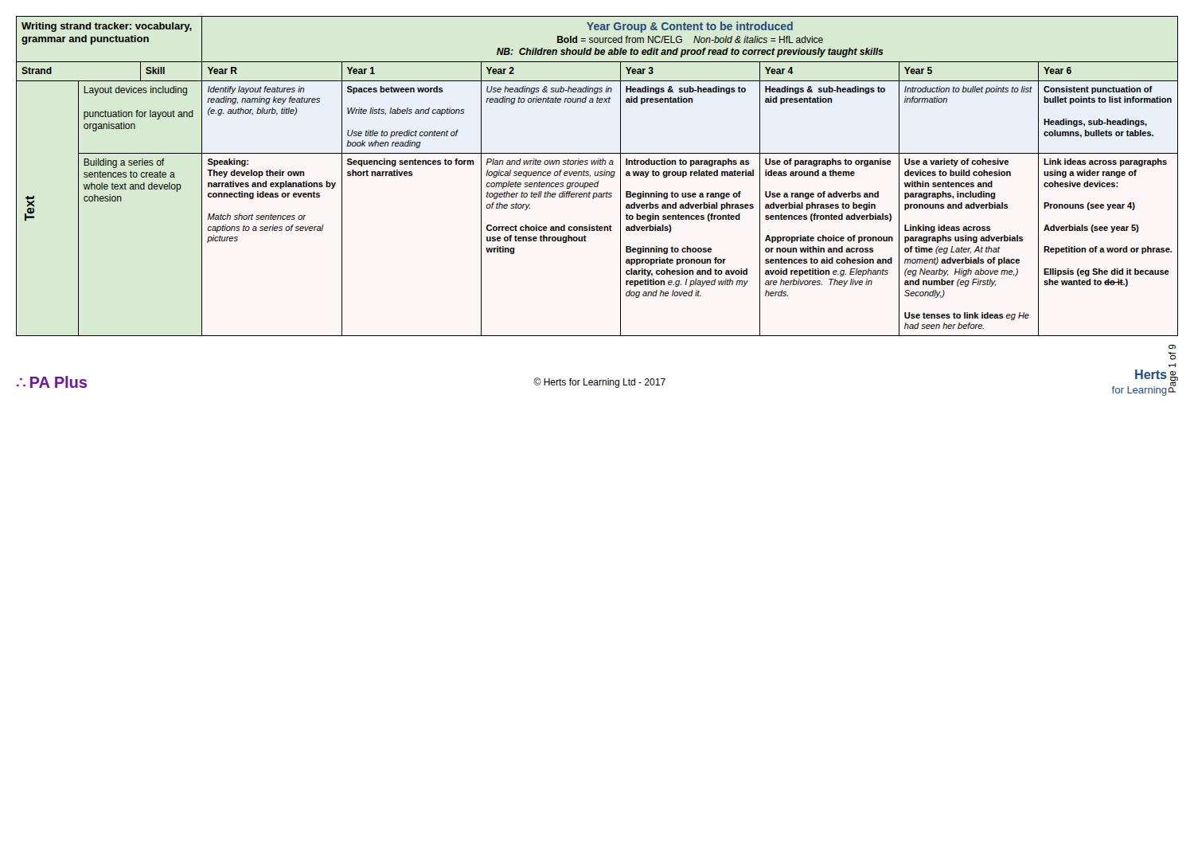| Writing strand tracker: vocabulary, grammar and punctuation | Year Group & Content to be introduced Bold = sourced from NC/ELG Non-bold & italics = HfL advice NB: Children should be able to edit and proof read to correct previously taught skills |
| Strand | Skill | Year R | Year 1 | Year 2 | Year 3 | Year 4 | Year 5 | Year 6 |
| Text | Layout devices including punctuation for layout and organisation | Identify layout features in reading, naming key features (e.g. author, blurb, title) | Spaces between words Write lists, labels and captions Use title to predict content of book when reading | Use headings & sub-headings in reading to orientate round a text | Headings & sub-headings to aid presentation | Headings & sub-headings to aid presentation | Introduction to bullet points to list information | Consistent punctuation of bullet points to list information Headings, sub-headings, columns, bullets or tables. |
| Building a series of sentences to create a whole text and develop cohesion | Speaking: They develop their own narratives and explanations by connecting ideas or events Match short sentences or captions to a series of several pictures | Sequencing sentences to form short narratives | Plan and write own stories with a logical sequence of events, using complete sentences grouped together to tell the different parts of the story. Correct choice and consistent use of tense throughout writing | Introduction to paragraphs as a way to group related material Beginning to use a range of adverbs and adverbial phrases to begin sentences (fronted adverbials) Beginning to choose appropriate pronoun for clarity, cohesion and to avoid repetition e.g. I played with my dog and he loved it. | Use of paragraphs to organise ideas around a theme Use a range of adverbs and adverbial phrases to begin sentences (fronted adverbials) Appropriate choice of pronoun or noun within and across sentences to aid cohesion and avoid repetition e.g. Elephants are herbivores. They live in herds. | Use a variety of cohesive devices to build cohesion within sentences and paragraphs, including pronouns and adverbials Linking ideas across paragraphs using adverbials of time (eg Later, At that moment) adverbials of place (eg Nearby, High above me,) and number (eg Firstly, Secondly,) Use tenses to link ideas eg He had seen her before. | Link ideas across paragraphs using a wider range of cohesive devices: Pronouns (see year 4) Adverbials (see year 5) Repetition of a word or phrase. Ellipsis (eg She did it because she wanted to do it .) |
Page 1 of 9
∴ PA Plus
© Herts for Learning Ltd - 2017
Herts
for Learning